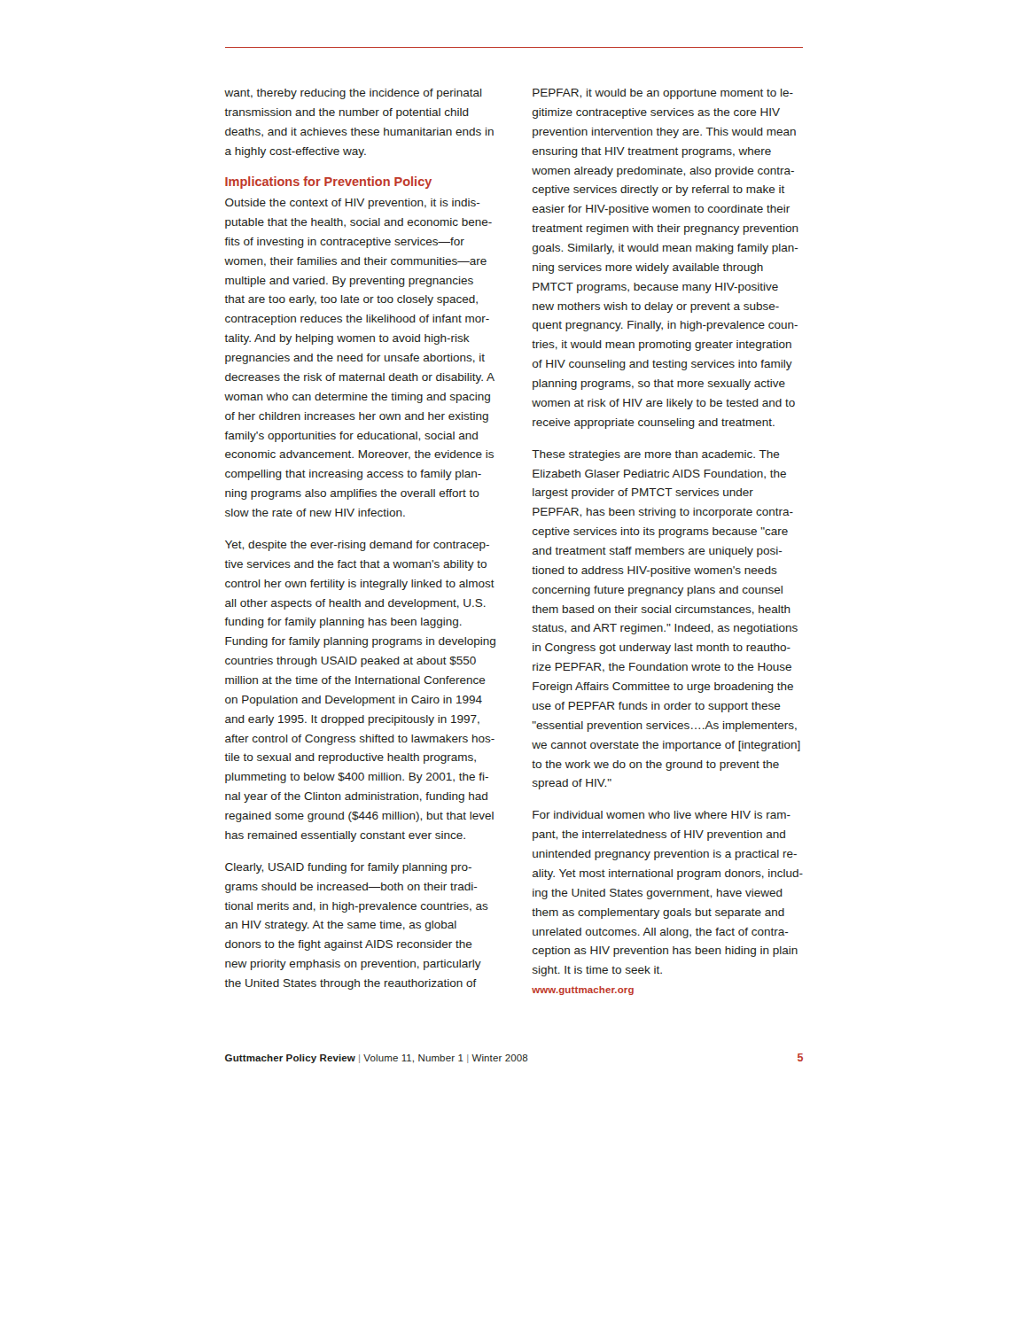want, thereby reducing the incidence of perinatal transmission and the number of potential child deaths, and it achieves these humanitarian ends in a highly cost-effective way.
Implications for Prevention Policy
Outside the context of HIV prevention, it is indisputable that the health, social and economic benefits of investing in contraceptive services—for women, their families and their communities—are multiple and varied. By preventing pregnancies that are too early, too late or too closely spaced, contraception reduces the likelihood of infant mortality. And by helping women to avoid high-risk pregnancies and the need for unsafe abortions, it decreases the risk of maternal death or disability. A woman who can determine the timing and spacing of her children increases her own and her existing family's opportunities for educational, social and economic advancement. Moreover, the evidence is compelling that increasing access to family planning programs also amplifies the overall effort to slow the rate of new HIV infection.
Yet, despite the ever-rising demand for contraceptive services and the fact that a woman's ability to control her own fertility is integrally linked to almost all other aspects of health and development, U.S. funding for family planning has been lagging. Funding for family planning programs in developing countries through USAID peaked at about $550 million at the time of the International Conference on Population and Development in Cairo in 1994 and early 1995. It dropped precipitously in 1997, after control of Congress shifted to lawmakers hostile to sexual and reproductive health programs, plummeting to below $400 million. By 2001, the final year of the Clinton administration, funding had regained some ground ($446 million), but that level has remained essentially constant ever since.
Clearly, USAID funding for family planning programs should be increased—both on their traditional merits and, in high-prevalence countries, as an HIV strategy. At the same time, as global donors to the fight against AIDS reconsider the new priority emphasis on prevention, particularly the United States through the reauthorization of PEPFAR, it would be an opportune moment to legitimize contraceptive services as the core HIV prevention intervention they are. This would mean ensuring that HIV treatment programs, where women already predominate, also provide contraceptive services directly or by referral to make it easier for HIV-positive women to coordinate their treatment regimen with their pregnancy prevention goals. Similarly, it would mean making family planning services more widely available through PMTCT programs, because many HIV-positive new mothers wish to delay or prevent a subsequent pregnancy. Finally, in high-prevalence countries, it would mean promoting greater integration of HIV counseling and testing services into family planning programs, so that more sexually active women at risk of HIV are likely to be tested and to receive appropriate counseling and treatment.
These strategies are more than academic. The Elizabeth Glaser Pediatric AIDS Foundation, the largest provider of PMTCT services under PEPFAR, has been striving to incorporate contraceptive services into its programs because "care and treatment staff members are uniquely positioned to address HIV-positive women's needs concerning future pregnancy plans and counsel them based on their social circumstances, health status, and ART regimen." Indeed, as negotiations in Congress got underway last month to reauthorize PEPFAR, the Foundation wrote to the House Foreign Affairs Committee to urge broadening the use of PEPFAR funds in order to support these "essential prevention services….As implementers, we cannot overstate the importance of [integration] to the work we do on the ground to prevent the spread of HIV."
For individual women who live where HIV is rampant, the interrelatedness of HIV prevention and unintended pregnancy prevention is a practical reality. Yet most international program donors, including the United States government, have viewed them as complementary goals but separate and unrelated outcomes. All along, the fact of contraception as HIV prevention has been hiding in plain sight. It is time to seek it.
www.guttmacher.org
Guttmacher Policy Review|Volume 11, Number 1|Winter 2008
5